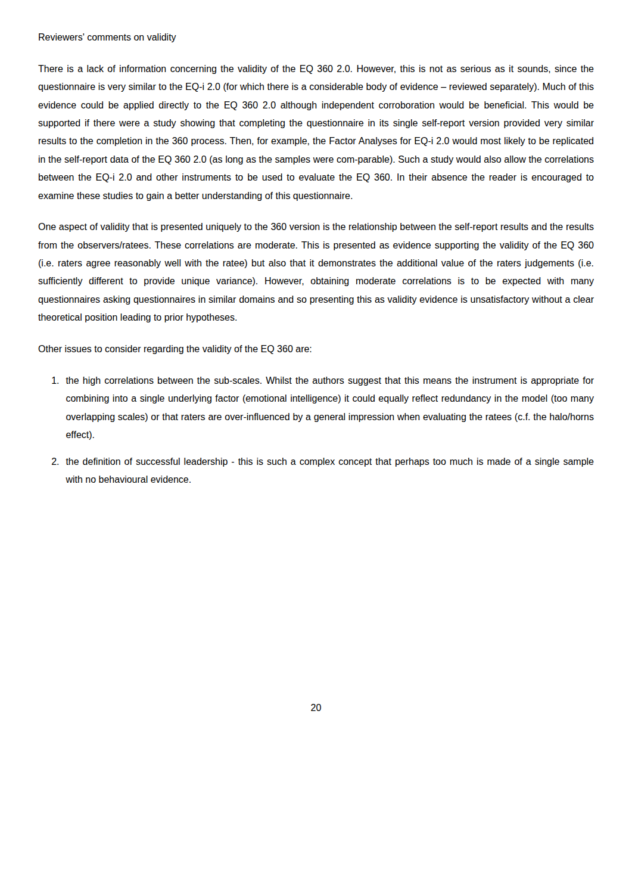Reviewers' comments on validity
There is a lack of information concerning the validity of the EQ 360 2.0. However, this is not as serious as it sounds, since the questionnaire is very similar to the EQ-i 2.0 (for which there is a considerable body of evidence – reviewed separately). Much of this evidence could be applied directly to the EQ 360 2.0 although independent corroboration would be beneficial. This would be supported if there were a study showing that completing the questionnaire in its single self-report version provided very similar results to the completion in the 360 process. Then, for example, the Factor Analyses for EQ-i 2.0 would most likely to be replicated in the self-report data of the EQ 360 2.0 (as long as the samples were com-parable). Such a study would also allow the correlations between the EQ-i 2.0 and other instruments to be used to evaluate the EQ 360. In their absence the reader is encouraged to examine these studies to gain a better understanding of this questionnaire.
One aspect of validity that is presented uniquely to the 360 version is the relationship between the self-report results and the results from the observers/ratees. These correlations are moderate. This is presented as evidence supporting the validity of the EQ 360 (i.e. raters agree reasonably well with the ratee) but also that it demonstrates the additional value of the raters judgements (i.e. sufficiently different to provide unique variance). However, obtaining moderate correlations is to be expected with many questionnaires asking questionnaires in similar domains and so presenting this as validity evidence is unsatisfactory without a clear theoretical position leading to prior hypotheses.
Other issues to consider regarding the validity of the EQ 360 are:
the high correlations between the sub-scales. Whilst the authors suggest that this means the instrument is appropriate for combining into a single underlying factor (emotional intelligence) it could equally reflect redundancy in the model (too many overlapping scales) or that raters are over-influenced by a general impression when evaluating the ratees (c.f. the halo/horns effect).
the definition of successful leadership - this is such a complex concept that perhaps too much is made of a single sample with no behavioural evidence.
20